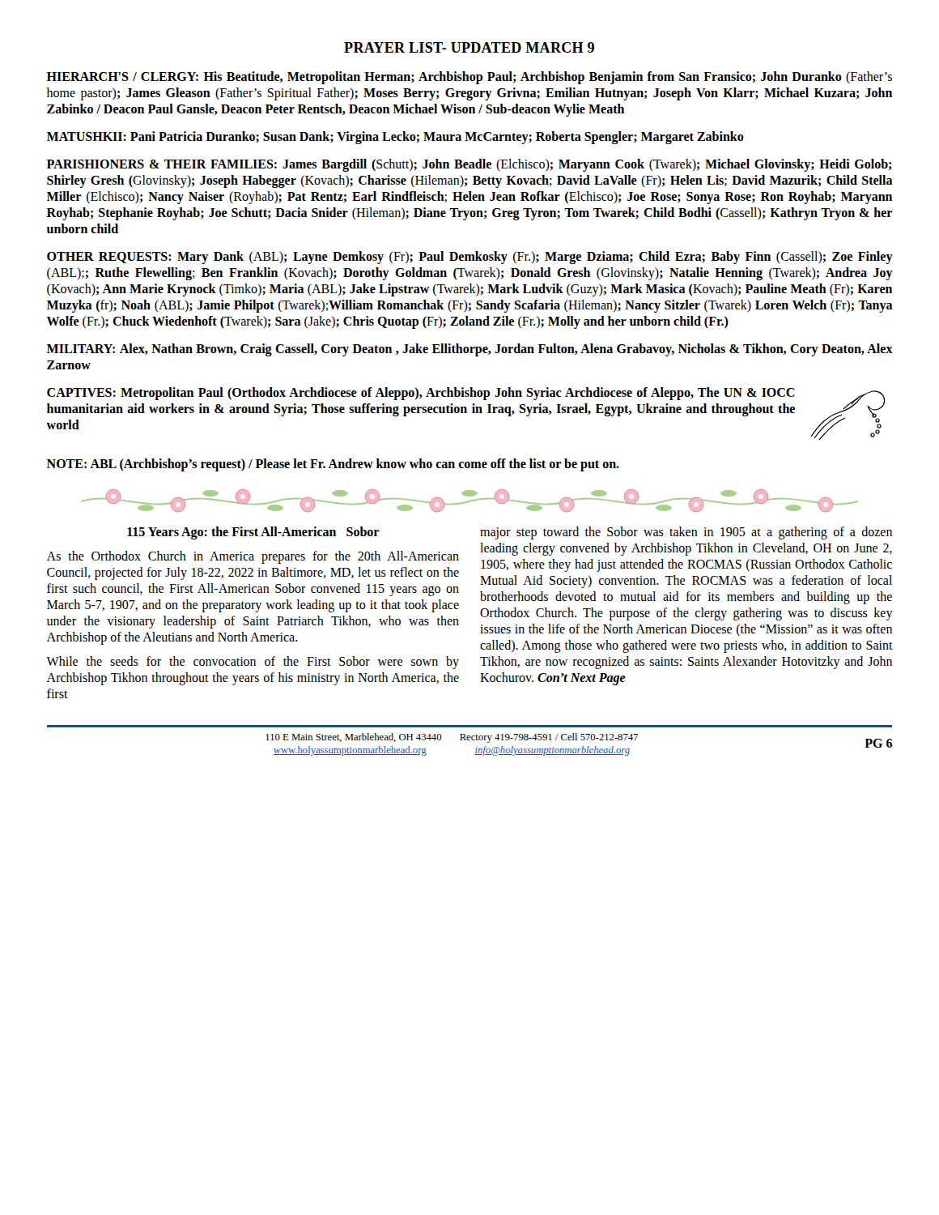PRAYER LIST- UPDATED MARCH 9
HIERARCH'S / CLERGY: His Beatitude, Metropolitan Herman; Archbishop Paul; Archbishop Benjamin from San Fransico; John Duranko (Father’s home pastor); James Gleason (Father’s Spiritual Father); Moses Berry; Gregory Grivna; Emilian Hutnyan; Joseph Von Klarr; Michael Kuzara; John Zabinko / Deacon Paul Gansle, Deacon Peter Rentsch, Deacon Michael Wison / Sub-deacon Wylie Meath
MATUSHKII: Pani Patricia Duranko; Susan Dank; Virgina Lecko; Maura McCarntey; Roberta Spengler; Margaret Zabinko
PARISHIONERS & THEIR FAMILIES: James Bargdill (Schutt); John Beadle (Elchisco); Maryann Cook (Twarek); Michael Glovinsky; Heidi Golob; Shirley Gresh (Glovinsky); Joseph Habegger (Kovach); Charisse (Hileman); Betty Kovach; David LaValle (Fr); Helen Lis; David Mazurik; Child Stella Miller (Elchisco); Nancy Naiser (Royhab); Pat Rentz; Earl Rindfleisch; Helen Jean Rofkar (Elchisco); Joe Rose; Sonya Rose; Ron Royhab; Maryann Royhab; Stephanie Royhab; Joe Schutt; Dacia Snider (Hileman); Diane Tryon; Greg Tyron; Tom Twarek; Child Bodhi (Cassell); Kathryn Tryon & her unborn child
OTHER REQUESTS: Mary Dank (ABL); Layne Demkosy (Fr); Paul Demkosky (Fr.); Marge Dziama; Child Ezra; Baby Finn (Cassell); Zoe Finley (ABL);; Ruthe Flewelling; Ben Franklin (Kovach); Dorothy Goldman (Twarek); Donald Gresh (Glovinsky); Natalie Henning (Twarek); Andrea Joy (Kovach); Ann Marie Krynock (Timko); Maria (ABL); Jake Lipstraw (Twarek); Mark Ludvik (Guzy); Mark Masica (Kovach); Pauline Meath (Fr); Karen Muzyka (fr); Noah (ABL); Jamie Philpot (Twarek);William Romanchak (Fr); Sandy Scafaria (Hileman); Nancy Sitzler (Twarek) Loren Welch (Fr); Tanya Wolfe (Fr.); Chuck Wiedenhoft (Twarek); Sara (Jake); Chris Quotap (Fr); Zoland Zile (Fr.); Molly and her unborn child (Fr.)
MILITARY: Alex, Nathan Brown, Craig Cassell, Cory Deaton , Jake Ellithorpe, Jordan Fulton, Alena Grabavoy, Nicholas & Tikhon, Cory Deaton, Alex Zarnow
CAPTIVES: Metropolitan Paul (Orthodox Archdiocese of Aleppo), Archbishop John Syriac Archdiocese of Aleppo, The UN & IOCC humanitarian aid workers in & around Syria; Those suffering persecution in Iraq, Syria, Israel, Egypt, Ukraine and throughout the world
NOTE: ABL (Archbishop’s request) / Please let Fr. Andrew know who can come off the list or be put on.
115 Years Ago: the First All-American Sobor
As the Orthodox Church in America prepares for the 20th All-American Council, projected for July 18-22, 2022 in Baltimore, MD, let us reflect on the first such council, the First All-American Sobor convened 115 years ago on March 5-7, 1907, and on the preparatory work leading up to it that took place under the visionary leadership of Saint Patriarch Tikhon, who was then Archbishop of the Aleutians and North America.
While the seeds for the convocation of the First Sobor were sown by Archbishop Tikhon throughout the years of his ministry in North America, the first
major step toward the Sobor was taken in 1905 at a gathering of a dozen leading clergy convened by Archbishop Tikhon in Cleveland, OH on June 2, 1905, where they had just attended the ROCMAS (Russian Orthodox Catholic Mutual Aid Society) convention. The ROCMAS was a federation of local brotherhoods devoted to mutual aid for its members and building up the Orthodox Church. The purpose of the clergy gathering was to discuss key issues in the life of the North American Diocese (the “Mission” as it was often called). Among those who gathered were two priests who, in addition to Saint Tikhon, are now recognized as saints: Saints Alexander Hotovitzky and John Kochurov. Con’t Next Page
110 E Main Street, Marblehead, OH 43440 Rectory 419-798-4591 / Cell 570-212-8747
www.holyassumptionmarblehead.org info@holyassumptionmarblehead.org
PG 6